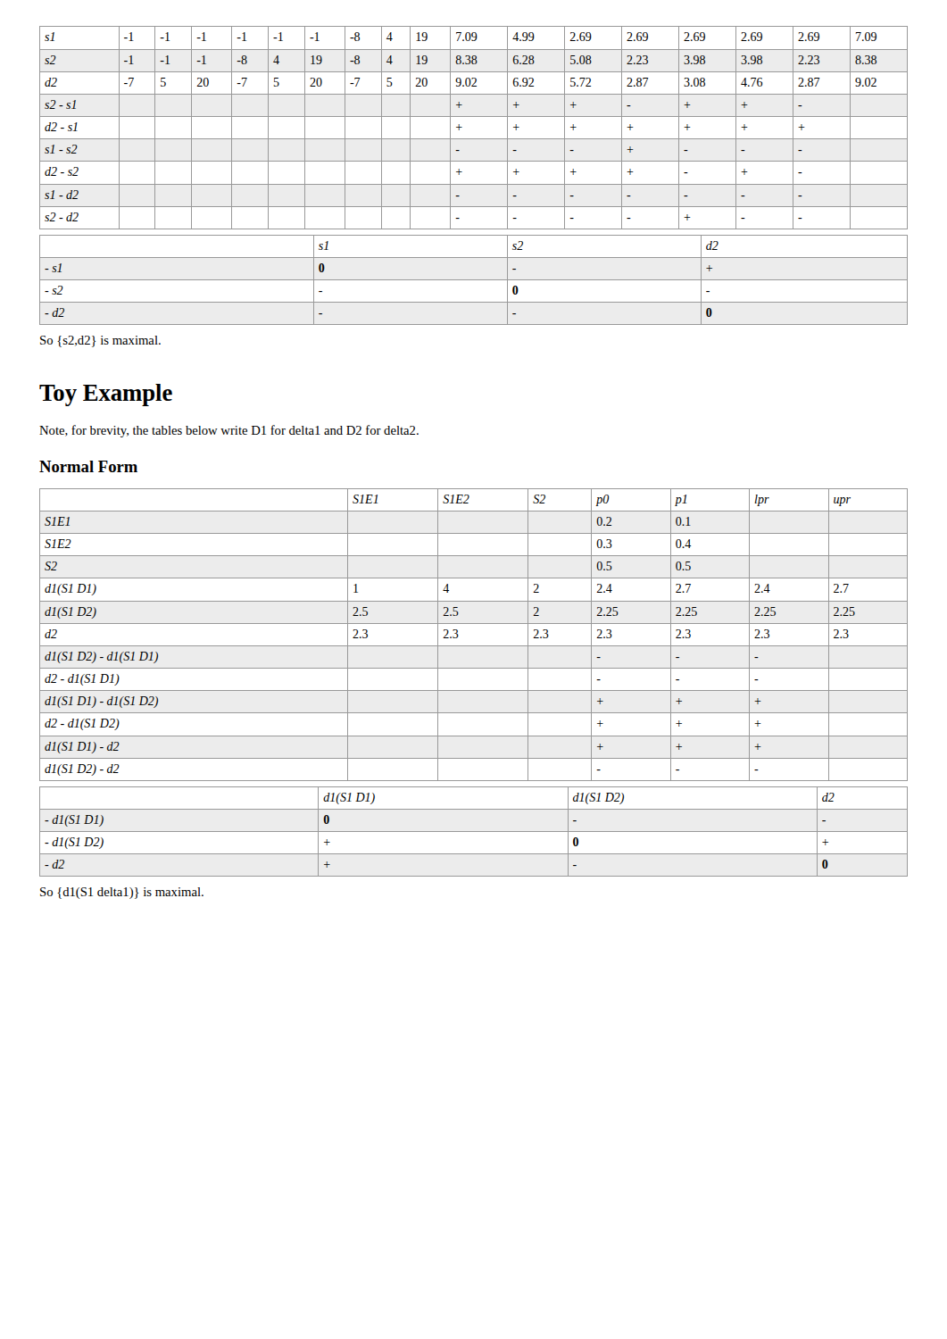| s1 | -1 | -1 | -1 | -1 | -1 | -1 | -8 | 4 | 19 | 7.09 | 4.99 | 2.69 | 2.69 | 2.69 | 2.69 | 2.69 | 7.09 |
| s2 | -1 | -1 | -1 | -8 | 4 | 19 | -8 | 4 | 19 | 8.38 | 6.28 | 5.08 | 2.23 | 3.98 | 3.98 | 2.23 | 8.38 |
| d2 | -7 | 5 | 20 | -7 | 5 | 20 | -7 | 5 | 20 | 9.02 | 6.92 | 5.72 | 2.87 | 3.08 | 4.76 | 2.87 | 9.02 |
| s2 - s1 | | | | | | | | | | + | + | + | - | + | + | - | |
| d2 - s1 | | | | | | | | | | + | + | + | + | + | + | + | |
| s1 - s2 | | | | | | | | | | - | - | - | + | - | - | - | |
| d2 - s2 | | | | | | | | | | + | + | + | + | - | + | - | |
| s1 - d2 | | | | | | | | | | - | - | - | - | - | - | - | |
| s2 - d2 | | | | | | | | | | - | - | - | - | + | - | - | |
| | s1 | s2 | d2 |
| - s1 | 0 | - | + |
| - s2 | - | 0 | - |
| - d2 | - | - | 0 |
So {s2,d2} is maximal.
Toy Example
Note, for brevity, the tables below write D1 for delta1 and D2 for delta2.
Normal Form
| | S1E1 | S1E2 | S2 | p0 | p1 | lpr | upr |
| S1E1 | | | | 0.2 | 0.1 | | |
| S1E2 | | | | 0.3 | 0.4 | | |
| S2 | | | | 0.5 | 0.5 | | |
| d1(S1 D1) | 1 | 4 | 2 | 2.4 | 2.7 | 2.4 | 2.7 |
| d1(S1 D2) | 2.5 | 2.5 | 2 | 2.25 | 2.25 | 2.25 | 2.25 |
| d2 | 2.3 | 2.3 | 2.3 | 2.3 | 2.3 | 2.3 | 2.3 |
| d1(S1 D2) - d1(S1 D1) | | | | - | - | - | |
| d2 - d1(S1 D1) | | | | - | - | - | |
| d1(S1 D1) - d1(S1 D2) | | | | + | + | + | |
| d2 - d1(S1 D2) | | | | + | + | + | |
| d1(S1 D1) - d2 | | | | + | + | + | |
| d1(S1 D2) - d2 | | | | - | - | - | |
| | d1(S1 D1) | d1(S1 D2) | d2 |
| - d1(S1 D1) | 0 | - | - |
| - d1(S1 D2) | + | 0 | + |
| - d2 | + | - | 0 |
So {d1(S1 delta1)} is maximal.